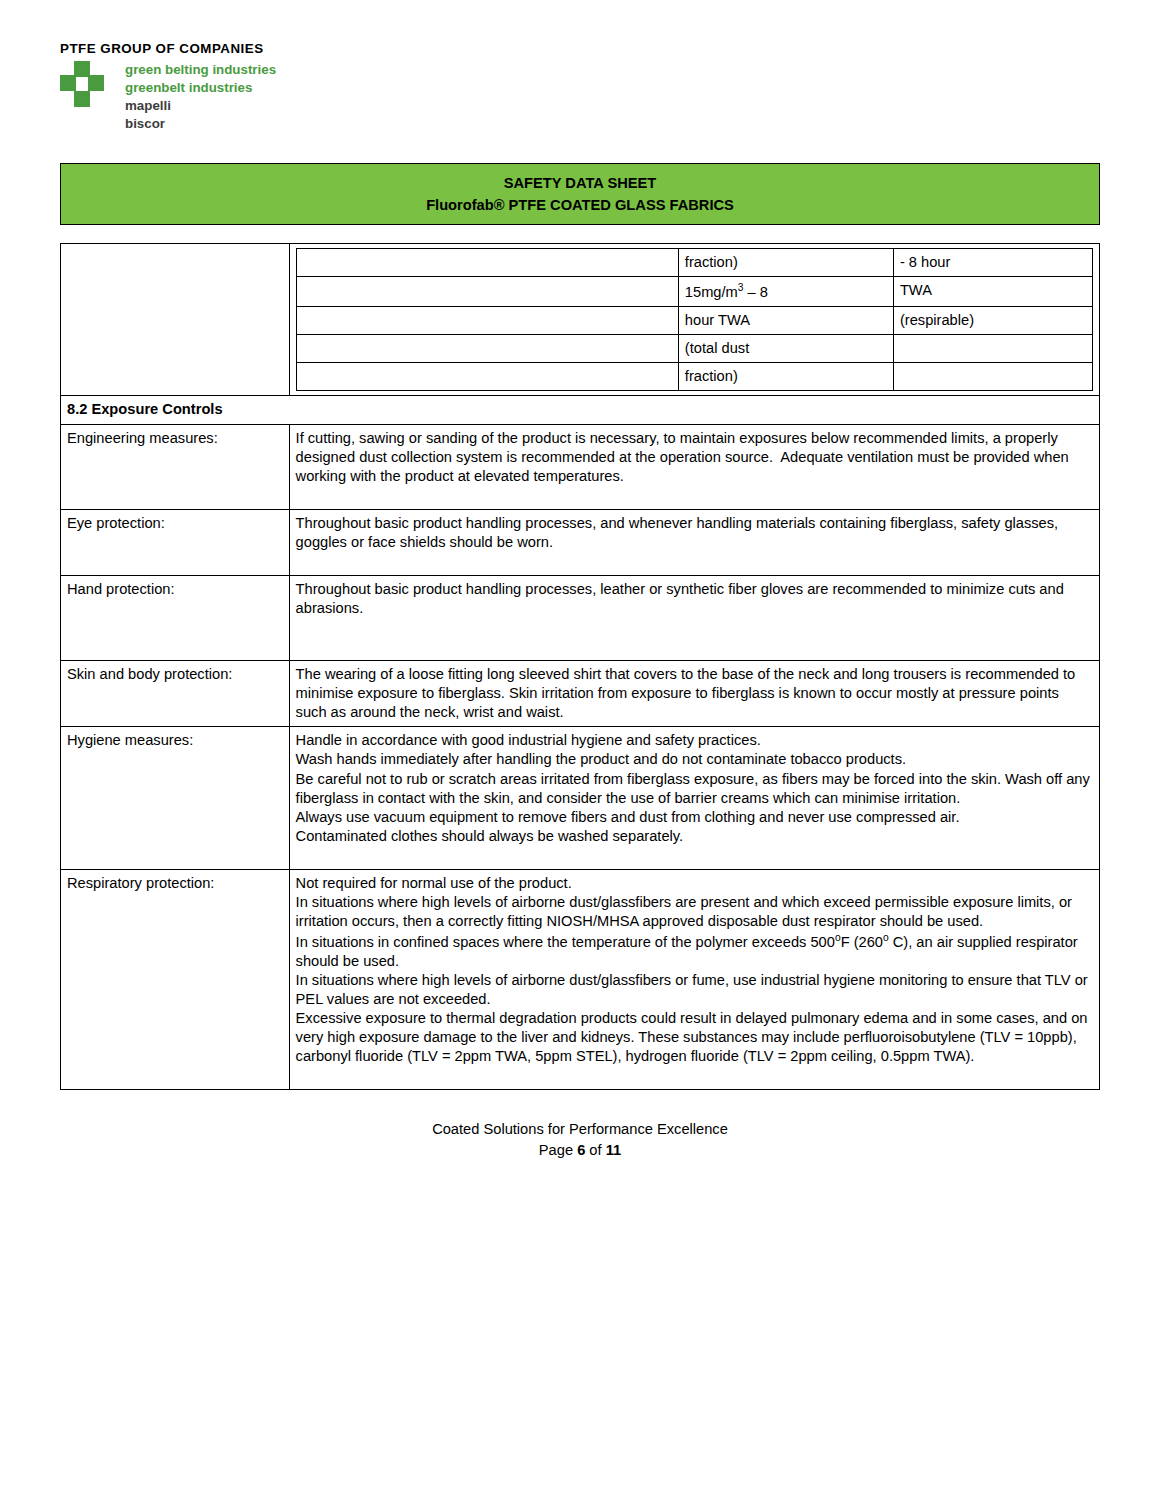PTFE GROUP OF COMPANIES
green belting industries
greenbelt industries
mapelli
biscor
SAFETY DATA SHEET
Fluorofab® PTFE COATED GLASS FABRICS
| | / / fraction) / - 8 hour / / / 15mg/m 3 – 8 / TWA / / / hour TWA / (respirable) / / / (total dust / / / / fraction) / / |
| 8.2 Exposure Controls |
| Engineering measures: | If cutting, sawing or sanding of the product is necessary, to maintain exposures below recommended limits, a properly designed dust collection system is recommended at the operation source. Adequate ventilation must be provided when working with the product at elevated temperatures. |
| Eye protection: | Throughout basic product handling processes, and whenever handling materials containing fiberglass, safety glasses, goggles or face shields should be worn. |
| Hand protection: | Throughout basic product handling processes, leather or synthetic fiber gloves are recommended to minimize cuts and abrasions. |
| Skin and body protection: | The wearing of a loose fitting long sleeved shirt that covers to the base of the neck and long trousers is recommended to minimise exposure to fiberglass. Skin irritation from exposure to fiberglass is known to occur mostly at pressure points such as around the neck, wrist and waist. |
| Hygiene measures: | Handle in accordance with good industrial hygiene and safety practices. Wash hands immediately after handling the product and do not contaminate tobacco products. Be careful not to rub or scratch areas irritated from fiberglass exposure, as fibers may be forced into the skin. Wash off any fiberglass in contact with the skin, and consider the use of barrier creams which can minimise irritation. Always use vacuum equipment to remove fibers and dust from clothing and never use compressed air. Contaminated clothes should always be washed separately. |
| Respiratory protection: | Not required for normal use of the product. In situations where high levels of airborne dust/glassfibers are present and which exceed permissible exposure limits, or irritation occurs, then a correctly fitting NIOSH/MHSA approved disposable dust respirator should be used. In situations in confined spaces where the temperature of the polymer exceeds 500 o F (260 o C), an air supplied respirator should be used. In situations where high levels of airborne dust/glassfibers or fume, use industrial hygiene monitoring to ensure that TLV or PEL values are not exceeded. Excessive exposure to thermal degradation products could result in delayed pulmonary edema and in some cases, and on very high exposure damage to the liver and kidneys. These substances may include perfluoroisobutylene (TLV = 10ppb), carbonyl fluoride (TLV = 2ppm TWA, 5ppm STEL), hydrogen fluoride (TLV = 2ppm ceiling, 0.5ppm TWA). |
Coated Solutions for Performance Excellence
Page 6 of 11